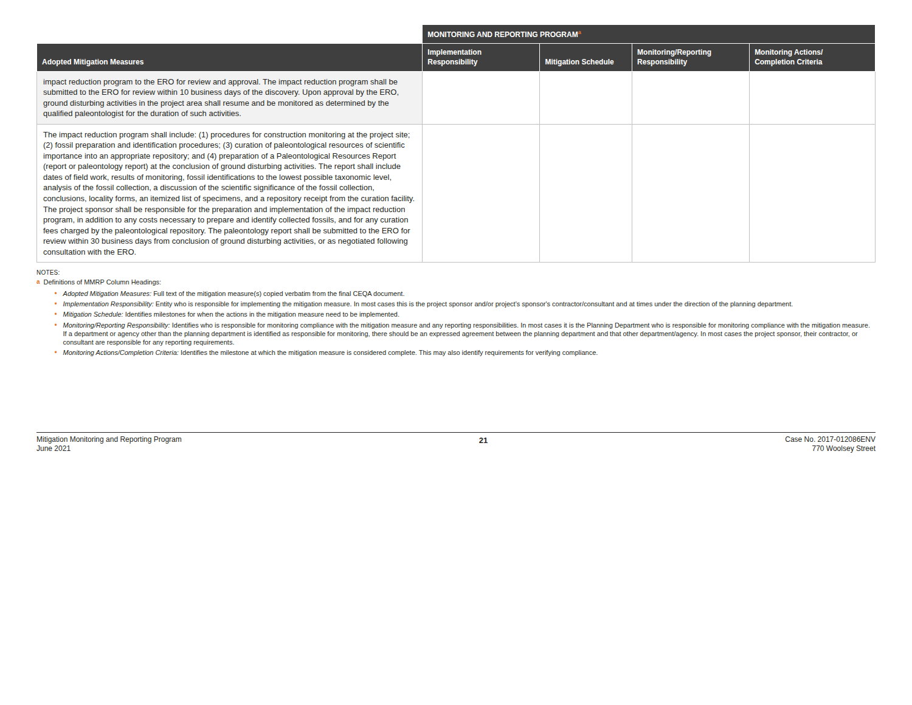| | MONITORING AND REPORTING PROGRAM a |
| --- | --- |
| Adopted Mitigation Measures | Implementation Responsibility | Mitigation Schedule | Monitoring/Reporting Responsibility | Monitoring Actions/ Completion Criteria |
| impact reduction program to the ERO for review and approval. The impact reduction program shall be submitted to the ERO for review within 10 business days of the discovery. Upon approval by the ERO, ground disturbing activities in the project area shall resume and be monitored as determined by the qualified paleontologist for the duration of such activities. | | | | |
| The impact reduction program shall include: (1) procedures for construction monitoring at the project site; (2) fossil preparation and identification procedures; (3) curation of paleontological resources of scientific importance into an appropriate repository; and (4) preparation of a Paleontological Resources Report (report or paleontology report) at the conclusion of ground disturbing activities. The report shall include dates of field work, results of monitoring, fossil identifications to the lowest possible taxonomic level, analysis of the fossil collection, a discussion of the scientific significance of the fossil collection, conclusions, locality forms, an itemized list of specimens, and a repository receipt from the curation facility. The project sponsor shall be responsible for the preparation and implementation of the impact reduction program, in addition to any costs necessary to prepare and identify collected fossils, and for any curation fees charged by the paleontological repository. The paleontology report shall be submitted to the ERO for review within 30 business days from conclusion of ground disturbing activities, or as negotiated following consultation with the ERO. | | | | |
NOTES:
a
Definitions of MMRP Column Headings:
Adopted Mitigation Measures: Full text of the mitigation measure(s) copied verbatim from the final CEQA document.
Implementation Responsibility: Entity who is responsible for implementing the mitigation measure. In most cases this is the project sponsor and/or project's sponsor's contractor/consultant and at times under the direction of the planning department.
Mitigation Schedule: Identifies milestones for when the actions in the mitigation measure need to be implemented.
Monitoring/Reporting Responsibility: Identifies who is responsible for monitoring compliance with the mitigation measure and any reporting responsibilities. In most cases it is the Planning Department who is responsible for monitoring compliance with the mitigation measure. If a department or agency other than the planning department is identified as responsible for monitoring, there should be an expressed agreement between the planning department and that other department/agency. In most cases the project sponsor, their contractor, or consultant are responsible for any reporting requirements.
Monitoring Actions/Completion Criteria: Identifies the milestone at which the mitigation measure is considered complete. This may also identify requirements for verifying compliance.
Mitigation Monitoring and Reporting Program
June 2021
21
Case No. 2017-012086ENV
770 Woolsey Street